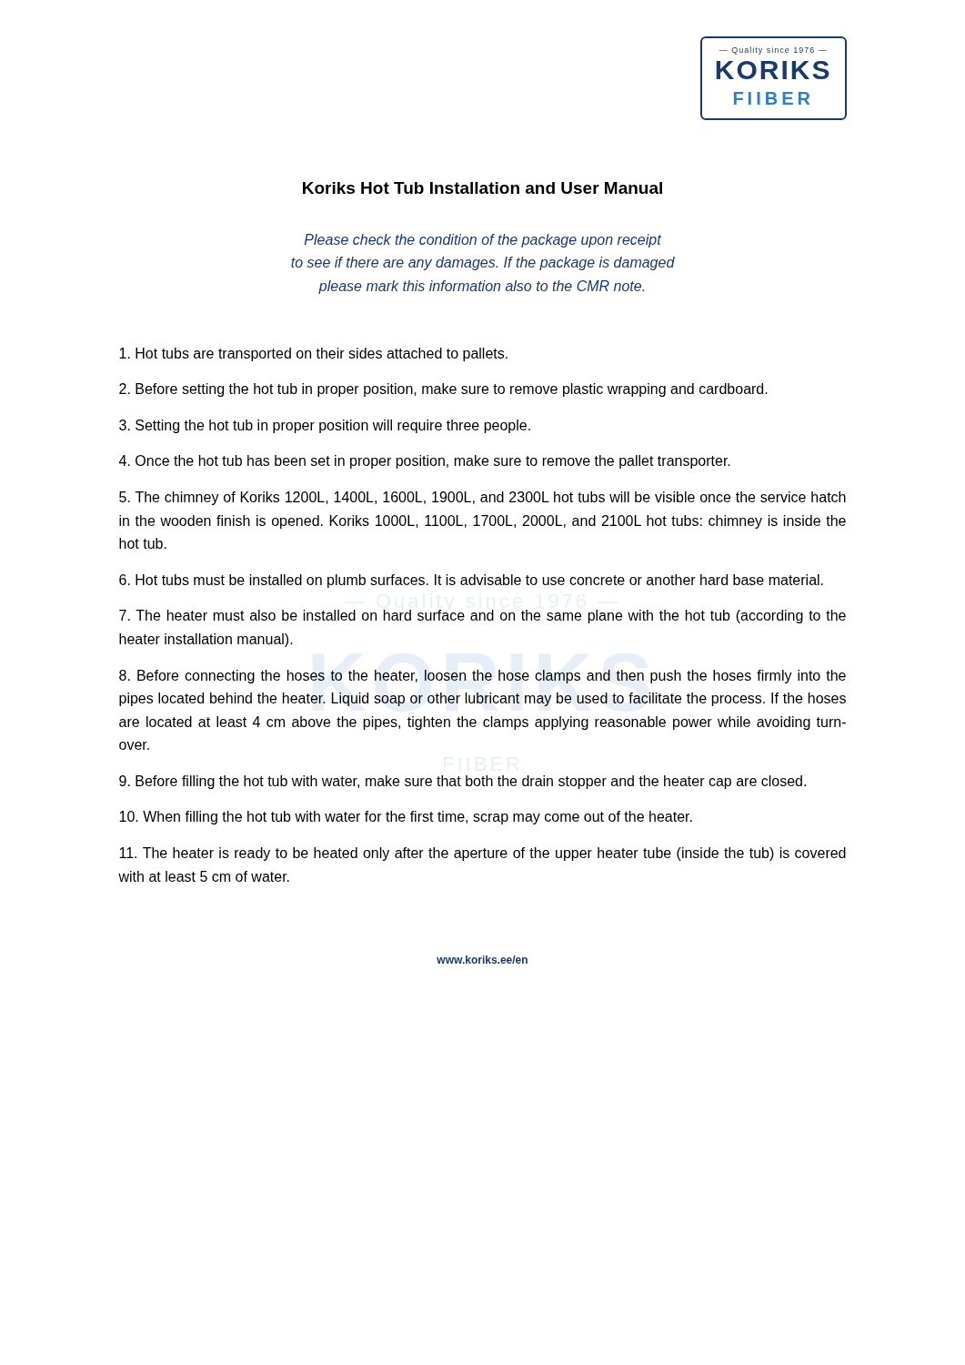— Quality since 1976 — KORIKS FIIBER
— Quality since 1976 —
KORIKS
FIIBER
Koriks Hot Tub Installation and User Manual
Please check the condition of the package upon receipt
to see if there are any damages. If the package is damaged
please mark this information also to the CMR note.
Hot tubs are transported on their sides attached to pallets.
Before setting the hot tub in proper position, make sure to remove plastic wrapping and cardboard.
Setting the hot tub in proper position will require three people.
Once the hot tub has been set in proper position, make sure to remove the pallet transporter.
The chimney of Koriks 1200L, 1400L, 1600L, 1900L, and 2300L hot tubs will be visible once the service hatch in the wooden finish is opened. Koriks 1000L, 1100L, 1700L, 2000L, and 2100L hot tubs: chimney is inside the hot tub.
Hot tubs must be installed on plumb surfaces. It is advisable to use concrete or another hard base material.
The heater must also be installed on hard surface and on the same plane with the hot tub (according to the heater installation manual).
Before connecting the hoses to the heater, loosen the hose clamps and then push the hoses firmly into the pipes located behind the heater. Liquid soap or other lubricant may be used to facilitate the process. If the hoses are located at least 4 cm above the pipes, tighten the clamps applying reasonable power while avoiding turn-over.
Before filling the hot tub with water, make sure that both the drain stopper and the heater cap are closed.
When filling the hot tub with water for the first time, scrap may come out of the heater.
The heater is ready to be heated only after the aperture of the upper heater tube (inside the tub) is covered with at least 5 cm of water.
www.koriks.ee/en